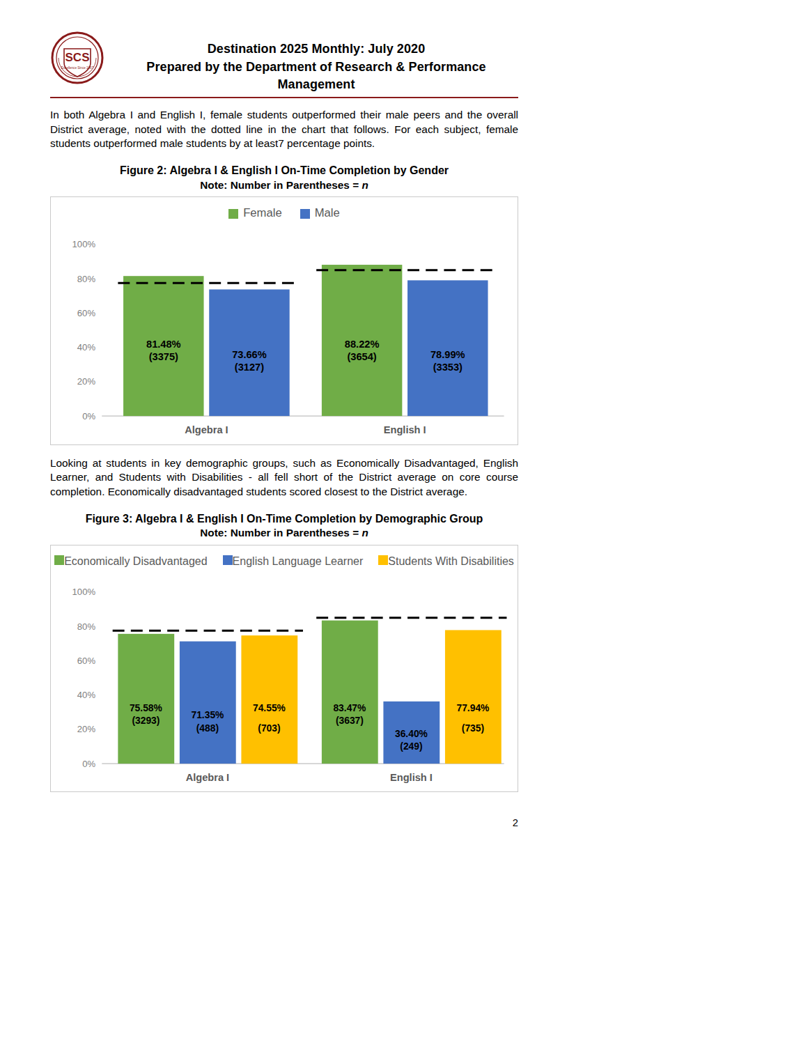SCS Excellence Since 1867
Destination 2025 Monthly: July 2020
Prepared by the Department of Research & Performance Management
In both Algebra I and English I, female students outperformed their male peers and the overall District average, noted with the dotted line in the chart that follows. For each subject, female students outperformed male students by at least7 percentage points.
Figure 2: Algebra I & English I On-Time Completion by Gender
Note: Number in Parentheses = n
Female Male
100% 80% 60% 40% 20% 0% 81.48% (3375) 73.66% (3127) 88.22% (3654) 78.99% (3353) Algebra I English I
Looking at students in key demographic groups, such as Economically Disadvantaged, English Learner, and Students with Disabilities - all fell short of the District average on core course completion. Economically disadvantaged students scored closest to the District average.
Figure 3: Algebra I & English I On-Time Completion by Demographic Group
Note: Number in Parentheses = n
Economically Disadvantaged English Language Learner Students With Disabilities
100% 80% 60% 40% 20% 0% 75.58% (3293) 71.35% (488) 74.55% (703) 83.47% (3637) 36.40% (249) 77.94% (735) Algebra I English I
2